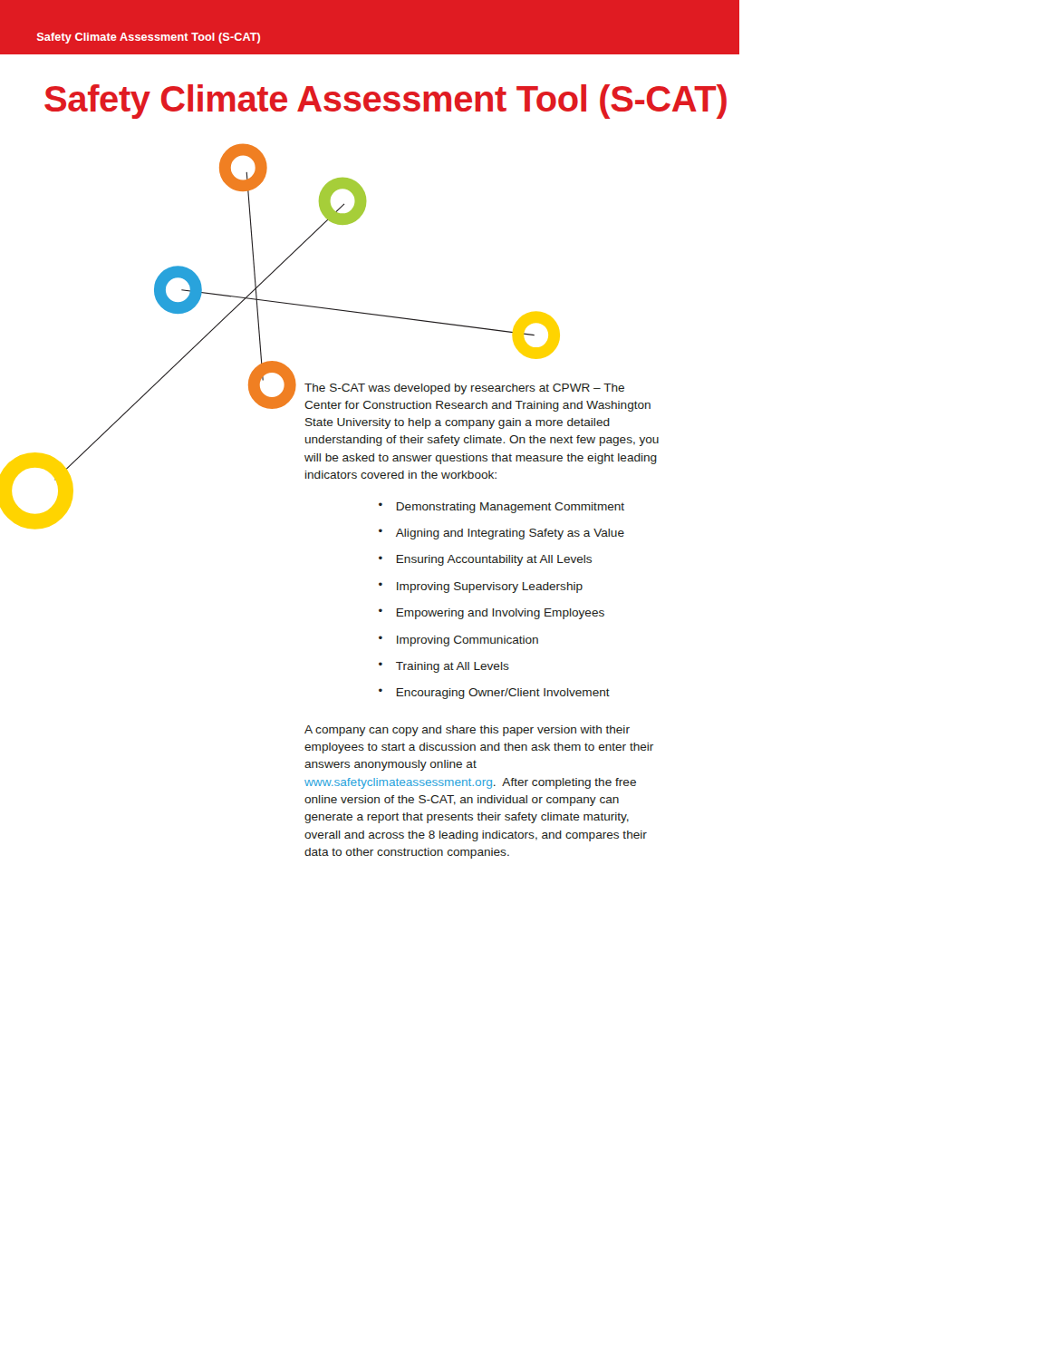Safety Climate Assessment Tool (S-CAT)
Safety Climate Assessment Tool (S-CAT)
The S-CAT was developed by researchers at CPWR – The Center for Construction Research and Training and Washington State University to help a company gain a more detailed understanding of their safety climate. On the next few pages, you will be asked to answer questions that measure the eight leading indicators covered in the workbook:
Demonstrating Management Commitment
Aligning and Integrating Safety as a Value
Ensuring Accountability at All Levels
Improving Supervisory Leadership
Empowering and Involving Employees
Improving Communication
Training at All Levels
Encouraging Owner/Client Involvement
A company can copy and share this paper version with their employees to start a discussion and then ask them to enter their answers anonymously online at www.safetyclimateassessment.org. After completing the free online version of the S-CAT, an individual or company can generate a report that presents their safety climate maturity, overall and across the 8 leading indicators, and compares their data to other construction companies.